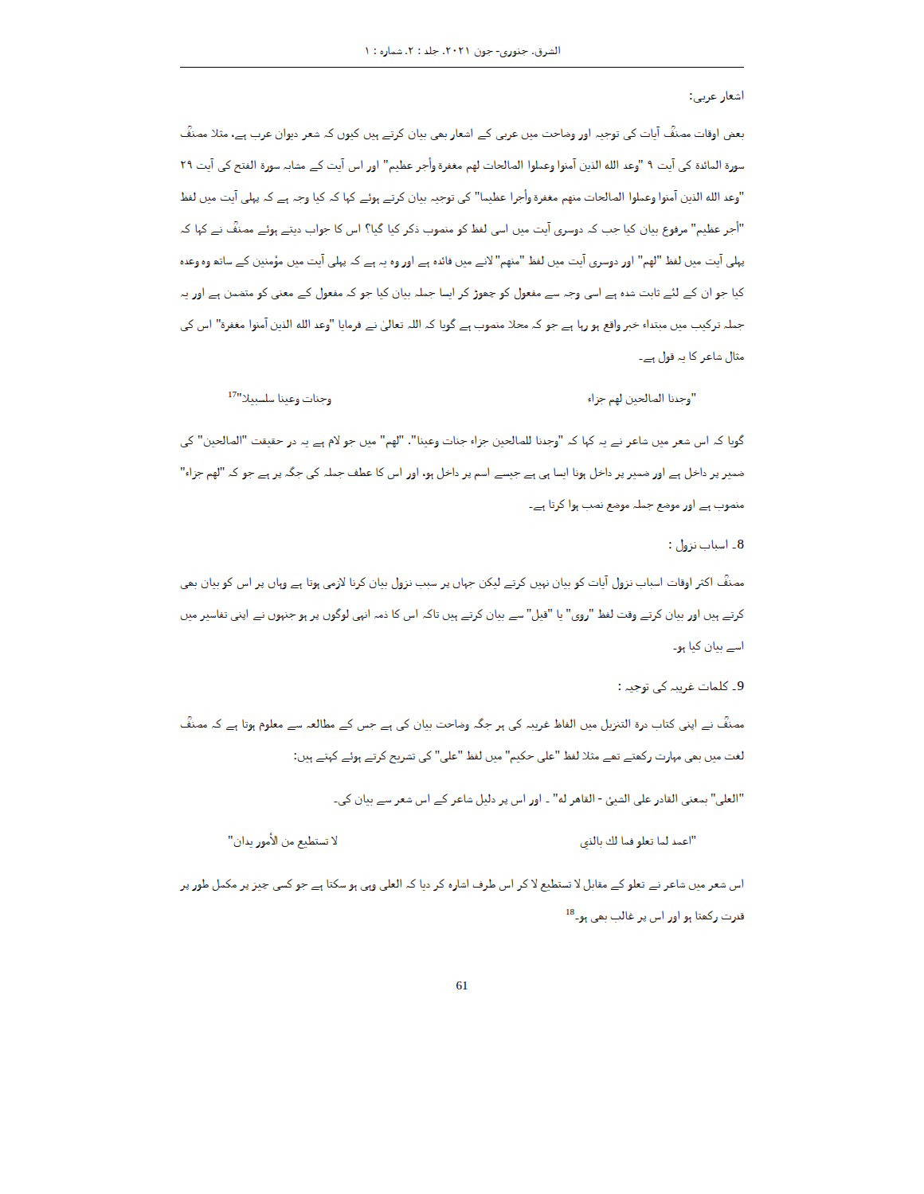الشرق، جنوری- جون ۲۰۲۱، جلد : ۲، شمارہ : ۱
اشعار عربی:
بعض اوقات مصنفؒ آیات کی توجیہ اور وضاحت میں عربی کے اشعار بھی بیان کرتے ہیں کیوں کہ شعر دیوان عرب ہے، مثلا مصنفؒ سورۃ المائدۃ کی آیت ۹ "وعد الله الذین آمنوا وعملوا الصالحات لهم مغفرة وأجر عظیم" اور اس آیت کے مشابہ سورۃ الفتح کی آیت ۲۹ "وعد الله الذین آمنوا وعملوا الصالحات منهم مغفرة وأجرا عظیما" کی توجیہ بیان کرتے ہوئے کہا کہ کیا وجہ ہے کہ پہلی آیت میں لفظ "أجر عظیم" مرفوع بیان کیا جب کہ دوسری آیت میں اسی لفظ کو منصوب ذکر کیا گیا؟ اس کا جواب دیتے ہوئے مصنفؒ نے کہا کہ پہلی آیت میں لفظ "لهم" اور دوسری آیت میں لفظ "منهم" لانے میں فائدہ ہے اور وہ یہ ہے کہ پہلی آیت میں مؤمنین کے ساتھ وہ وعدہ کیا جو ان کے لئے ثابت شدہ ہے اسی وجہ سے مفعول کو چھوڑ کر ایسا جملہ بیان کیا جو کہ مفعول کے معنی کو متضمن ہے اور یہ جملہ ترکیب میں مبتداء خبر واقع ہو رہا ہے جو کہ محلا منصوب ہے گویا کہ اللہ تعالیٰ نے فرمایا "وعد الله الذین آمنوا مغفرة" اس کی مثال شاعر کا یہ قول ہے۔
"وجدنا الصالحین لهم جزاء وجنات وعینا سلسبیلا"17
گویا کہ اس شعر میں شاعر نے یہ کہا کہ "وجدنا للصالحین جزاء جنات وعینا". "لهم" میں جو لام ہے یہ در حقیقت "الصالحین" کی ضمیر پر داخل ہے اور ضمیر پر داخل ہونا ایسا ہی ہے جیسے اسم پر داخل ہو، اور اس کا عطف جملہ کی جگہ پر ہے جو کہ "لهم جزاء" منصوب ہے اور موضع جملہ موضع نصب ہوا کرتا ہے۔
8۔ اسباب نزول :
مصنفؒ اکثر اوقات اسباب نزول آیات کو بیان نہیں کرتے لیکن جہاں پر سبب نزول بیان کرنا لازمی ہوتا ہے وہاں پر اس کو بیان بھی کرتے ہیں اور بیان کرتے وقت لفظ "روی" یا "قیل" سے بیان کرتے ہیں تاکہ اس کا ذمہ انہی لوگوں پر ہو جنہوں نے اپنی تفاسیر میں اسے بیان کیا ہو۔
9۔ کلمات غریبہ کی توجیہ :
مصنفؒ نے اپنی کتاب درۃ التنزیل میں الفاظ غریبہ کی ہر جگہ وضاحت بیان کی ہے جس کے مطالعہ سے معلوم ہوتا ہے کہ مصنفؒ لغت میں بھی مہارت رکھتے تھے مثلا لفظ "علی حکیم" میں لفظ "علی" کی تشریح کرتے ہوئے کہتے ہیں:
"العلی" بمعنی القادر علی الشیئ - القاهر له" ۔ اور اس پر دلیل شاعر کے اس شعر سے بیان کی۔
"اعمد لما تعلو فما لك بالذي لا تستطیع من الأمور یدان"
اس شعر میں شاعر نے تعلو کے مقابل لا تستطیع لا کر اس طرف اشارہ کر دیا کہ العلی وہی ہو سکتا ہے جو کسی چیز پر مکمل طور پر قدرت رکھتا ہو اور اس پر غالب بھی ہو۔18
61